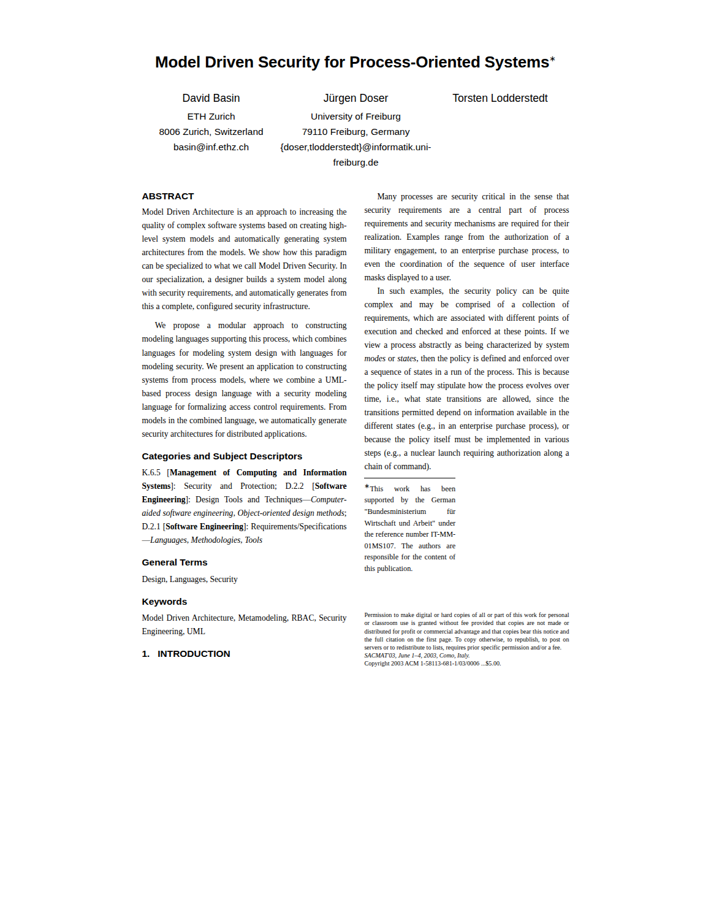Model Driven Security for Process-Oriented Systems∗
| David Basin ETH Zurich 8006 Zurich, Switzerland basin@inf.ethz.ch | Jürgen Doser University of Freiburg 79110 Freiburg, Germany {doser,tlodderstedt}@informatik.uni-freiburg.de | Torsten Lodderstedt |
ABSTRACT
Model Driven Architecture is an approach to increasing the quality of complex software systems based on creating high-level system models and automatically generating system architectures from the models. We show how this paradigm can be specialized to what we call Model Driven Security. In our specialization, a designer builds a system model along with security requirements, and automatically generates from this a complete, configured security infrastructure.
We propose a modular approach to constructing modeling languages supporting this process, which combines languages for modeling system design with languages for modeling security. We present an application to constructing systems from process models, where we combine a UML-based process design language with a security modeling language for formalizing access control requirements. From models in the combined language, we automatically generate security architectures for distributed applications.
Categories and Subject Descriptors
K.6.5 [Management of Computing and Information Systems]: Security and Protection; D.2.2 [Software Engineering]: Design Tools and Techniques—Computer-aided software engineering, Object-oriented design methods; D.2.1 [Software Engineering]: Requirements/Specifications—Languages, Methodologies, Tools
General Terms
Design, Languages, Security
Keywords
Model Driven Architecture, Metamodeling, RBAC, Security Engineering, UML
1. INTRODUCTION
Many processes are security critical in the sense that security requirements are a central part of process requirements and security mechanisms are required for their realization. Examples range from the authorization of a military engagement, to an enterprise purchase process, to even the coordination of the sequence of user interface masks displayed to a user.
In such examples, the security policy can be quite complex and may be comprised of a collection of requirements, which are associated with different points of execution and checked and enforced at these points. If we view a process abstractly as being characterized by system modes or states, then the policy is defined and enforced over a sequence of states in a run of the process. This is because the policy itself may stipulate how the process evolves over time, i.e., what state transitions are allowed, since the transitions permitted depend on information available in the different states (e.g., in an enterprise purchase process), or because the policy itself must be implemented in various steps (e.g., a nuclear launch requiring authorization along a chain of command).
∗This work has been supported by the German "Bundesministerium für Wirtschaft und Arbeit" under the reference number IT-MM-01MS107. The authors are responsible for the content of this publication.
Permission to make digital or hard copies of all or part of this work for personal or classroom use is granted without fee provided that copies are not made or distributed for profit or commercial advantage and that copies bear this notice and the full citation on the first page. To copy otherwise, to republish, to post on servers or to redistribute to lists, requires prior specific permission and/or a fee.
SACMAT'03, June 1–4, 2003, Como, Italy.
Copyright 2003 ACM 1-58113-681-1/03/0006 ...$5.00.